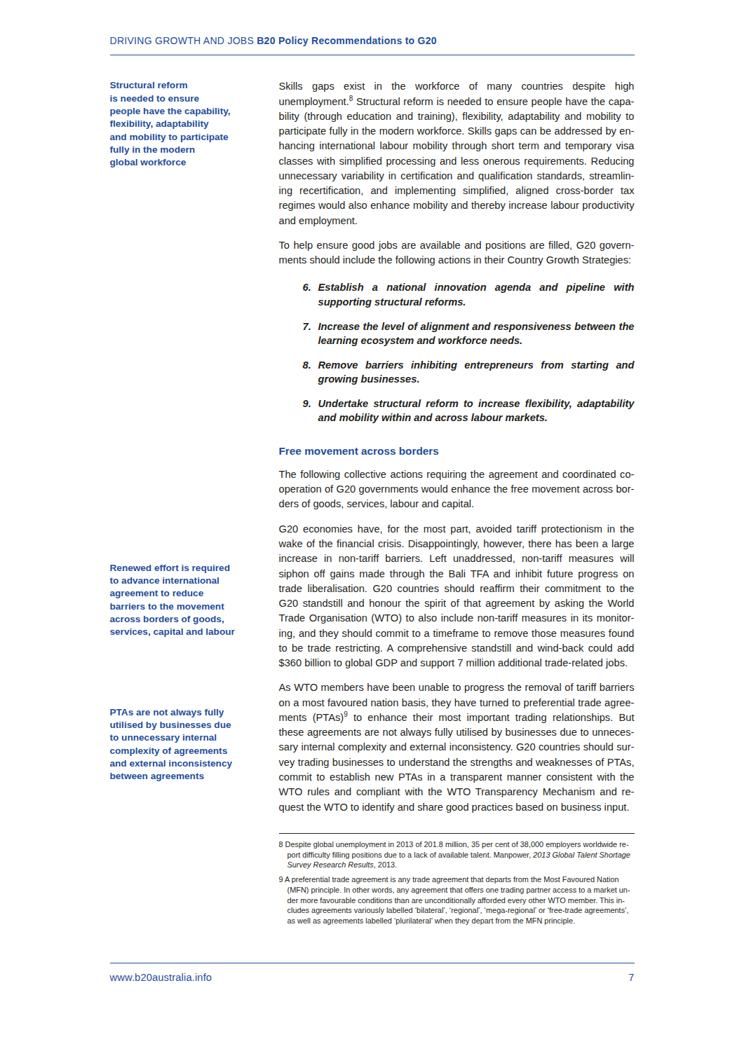DRIVING GROWTH AND JOBS B20 Policy Recommendations to G20
Structural reform
is needed to ensure
people have the capability,
flexibility, adaptability
and mobility to participate
fully in the modern
global workforce
Renewed effort is required
to advance international
agreement to reduce
barriers to the movement
across borders of goods,
services, capital and labour
PTAs are not always fully
utilised by businesses due
to unnecessary internal
complexity of agreements
and external inconsistency
between agreements
Skills gaps exist in the workforce of many countries despite high unemployment.8 Structural reform is needed to ensure people have the capability (through education and training), flexibility, adaptability and mobility to participate fully in the modern workforce. Skills gaps can be addressed by enhancing international labour mobility through short term and temporary visa classes with simplified processing and less onerous requirements. Reducing unnecessary variability in certification and qualification standards, streamlining recertification, and implementing simplified, aligned cross-border tax regimes would also enhance mobility and thereby increase labour productivity and employment.
To help ensure good jobs are available and positions are filled, G20 governments should include the following actions in their Country Growth Strategies:
Establish a national innovation agenda and pipeline with supporting structural reforms.
Increase the level of alignment and responsiveness between the learning ecosystem and workforce needs.
Remove barriers inhibiting entrepreneurs from starting and growing businesses.
Undertake structural reform to increase flexibility, adaptability and mobility within and across labour markets.
Free movement across borders
The following collective actions requiring the agreement and coordinated cooperation of G20 governments would enhance the free movement across borders of goods, services, labour and capital.
G20 economies have, for the most part, avoided tariff protectionism in the wake of the financial crisis. Disappointingly, however, there has been a large increase in non-tariff barriers. Left unaddressed, non-tariff measures will siphon off gains made through the Bali TFA and inhibit future progress on trade liberalisation. G20 countries should reaffirm their commitment to the G20 standstill and honour the spirit of that agreement by asking the World Trade Organisation (WTO) to also include non-tariff measures in its monitoring, and they should commit to a timeframe to remove those measures found to be trade restricting. A comprehensive standstill and wind-back could add $360 billion to global GDP and support 7 million additional trade-related jobs.
As WTO members have been unable to progress the removal of tariff barriers on a most favoured nation basis, they have turned to preferential trade agreements (PTAs)9 to enhance their most important trading relationships. But these agreements are not always fully utilised by businesses due to unnecessary internal complexity and external inconsistency. G20 countries should survey trading businesses to understand the strengths and weaknesses of PTAs, commit to establish new PTAs in a transparent manner consistent with the WTO rules and compliant with the WTO Transparency Mechanism and request the WTO to identify and share good practices based on business input.
8 Despite global unemployment in 2013 of 201.8 million, 35 per cent of 38,000 employers worldwide report difficulty filling positions due to a lack of available talent. Manpower, 2013 Global Talent Shortage Survey Research Results, 2013.
9 A preferential trade agreement is any trade agreement that departs from the Most Favoured Nation (MFN) principle. In other words, any agreement that offers one trading partner access to a market under more favourable conditions than are unconditionally afforded every other WTO member. This includes agreements variously labelled ‘bilateral’, ‘regional’, ‘mega-regional’ or ‘free-trade agreements’, as well as agreements labelled ‘plurilateral’ when they depart from the MFN principle.
www.b20australia.info
7